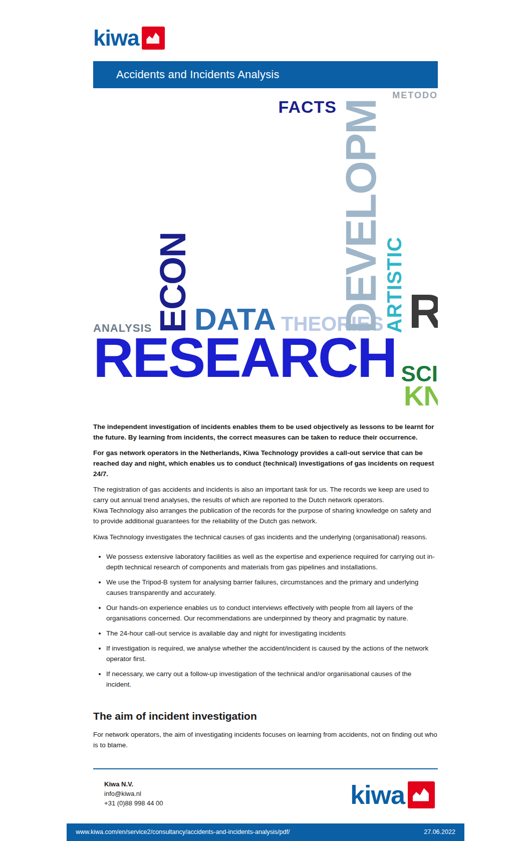kiwa
Accidents and Incidents Analysis
METODO
ANALYSIS ECON DATA THEORIES FACTS DEVELOPM ARTISTIC RD INFORMATION PROJECT PUBLISH
RESEARCH SCIENTIFIC PROCESS
KNOWLEDGE IC
The independent investigation of incidents enables them to be used objectively as lessons to be learnt for the future. By learning from incidents, the correct measures can be taken to reduce their occurrence.
For gas network operators in the Netherlands, Kiwa Technology provides a call-out service that can be reached day and night, which enables us to conduct (technical) investigations of gas incidents on request 24/7.
The registration of gas accidents and incidents is also an important task for us. The records we keep are used to carry out annual trend analyses, the results of which are reported to the Dutch network operators.
Kiwa Technology also arranges the publication of the records for the purpose of sharing knowledge on safety and to provide additional guarantees for the reliability of the Dutch gas network.
Kiwa Technology investigates the technical causes of gas incidents and the underlying (organisational) reasons.
We possess extensive laboratory facilities as well as the expertise and experience required for carrying out in-depth technical research of components and materials from gas pipelines and installations.
We use the Tripod-B system for analysing barrier failures, circumstances and the primary and underlying causes transparently and accurately.
Our hands-on experience enables us to conduct interviews effectively with people from all layers of the organisations concerned. Our recommendations are underpinned by theory and pragmatic by nature.
The 24-hour call-out service is available day and night for investigating incidents
If investigation is required, we analyse whether the accident/incident is caused by the actions of the network operator first.
If necessary, we carry out a follow-up investigation of the technical and/or organisational causes of the incident.
The aim of incident investigation
For network operators, the aim of investigating incidents focuses on learning from accidents, not on finding out who is to blame.
Kiwa N.V.
info@kiwa.nl
+31 (0)88 998 44 00
kiwa
www.kiwa.com/en/service2/consultancy/accidents-and-incidents-analysis/pdf/ 27.06.2022